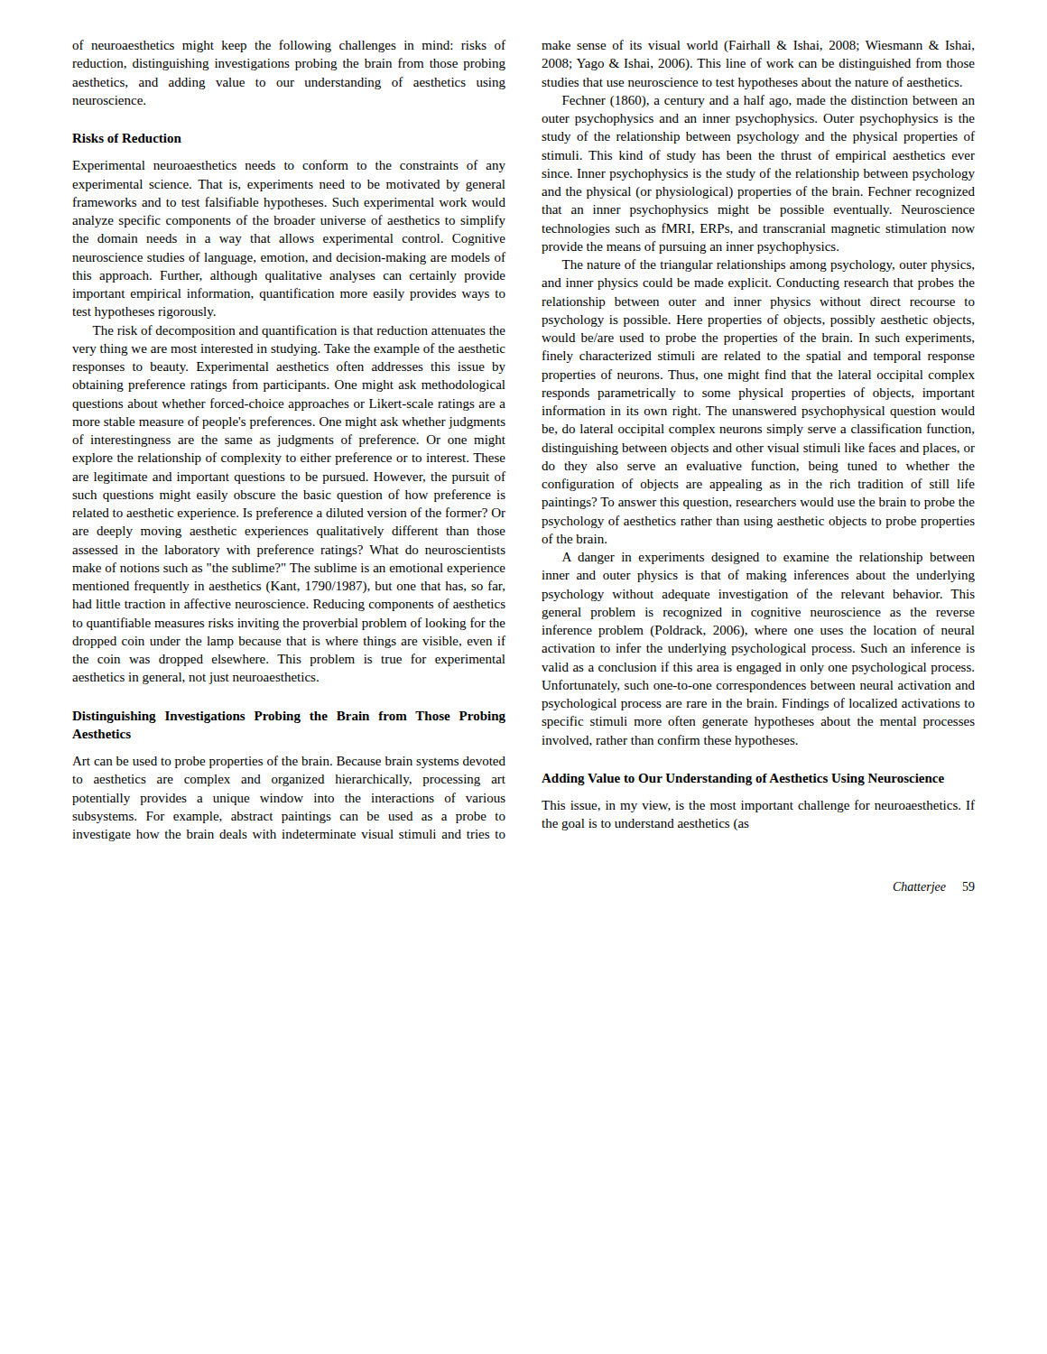of neuroaesthetics might keep the following challenges in mind: risks of reduction, distinguishing investigations probing the brain from those probing aesthetics, and adding value to our understanding of aesthetics using neuroscience.
Risks of Reduction
Experimental neuroaesthetics needs to conform to the constraints of any experimental science. That is, experiments need to be motivated by general frameworks and to test falsifiable hypotheses. Such experimental work would analyze specific components of the broader universe of aesthetics to simplify the domain needs in a way that allows experimental control. Cognitive neuroscience studies of language, emotion, and decision-making are models of this approach. Further, although qualitative analyses can certainly provide important empirical information, quantification more easily provides ways to test hypotheses rigorously.
The risk of decomposition and quantification is that reduction attenuates the very thing we are most interested in studying. Take the example of the aesthetic responses to beauty. Experimental aesthetics often addresses this issue by obtaining preference ratings from participants. One might ask methodological questions about whether forced-choice approaches or Likert-scale ratings are a more stable measure of people's preferences. One might ask whether judgments of interestingness are the same as judgments of preference. Or one might explore the relationship of complexity to either preference or to interest. These are legitimate and important questions to be pursued. However, the pursuit of such questions might easily obscure the basic question of how preference is related to aesthetic experience. Is preference a diluted version of the former? Or are deeply moving aesthetic experiences qualitatively different than those assessed in the laboratory with preference ratings? What do neuroscientists make of notions such as "the sublime?" The sublime is an emotional experience mentioned frequently in aesthetics (Kant, 1790/1987), but one that has, so far, had little traction in affective neuroscience. Reducing components of aesthetics to quantifiable measures risks inviting the proverbial problem of looking for the dropped coin under the lamp because that is where things are visible, even if the coin was dropped elsewhere. This problem is true for experimental aesthetics in general, not just neuroaesthetics.
Distinguishing Investigations Probing the Brain from Those Probing Aesthetics
Art can be used to probe properties of the brain. Because brain systems devoted to aesthetics are complex and organized hierarchically, processing art potentially provides a unique window into the interactions of various subsystems. For example, abstract paintings can be used as a probe to investigate how the brain deals with indeterminate visual stimuli and tries to make sense of its visual world (Fairhall & Ishai, 2008; Wiesmann & Ishai, 2008; Yago & Ishai, 2006). This line of work can be distinguished from those studies that use neuroscience to test hypotheses about the nature of aesthetics.
Fechner (1860), a century and a half ago, made the distinction between an outer psychophysics and an inner psychophysics. Outer psychophysics is the study of the relationship between psychology and the physical properties of stimuli. This kind of study has been the thrust of empirical aesthetics ever since. Inner psychophysics is the study of the relationship between psychology and the physical (or physiological) properties of the brain. Fechner recognized that an inner psychophysics might be possible eventually. Neuroscience technologies such as fMRI, ERPs, and transcranial magnetic stimulation now provide the means of pursuing an inner psychophysics.
The nature of the triangular relationships among psychology, outer physics, and inner physics could be made explicit. Conducting research that probes the relationship between outer and inner physics without direct recourse to psychology is possible. Here properties of objects, possibly aesthetic objects, would be/are used to probe the properties of the brain. In such experiments, finely characterized stimuli are related to the spatial and temporal response properties of neurons. Thus, one might find that the lateral occipital complex responds parametrically to some physical properties of objects, important information in its own right. The unanswered psychophysical question would be, do lateral occipital complex neurons simply serve a classification function, distinguishing between objects and other visual stimuli like faces and places, or do they also serve an evaluative function, being tuned to whether the configuration of objects are appealing as in the rich tradition of still life paintings? To answer this question, researchers would use the brain to probe the psychology of aesthetics rather than using aesthetic objects to probe properties of the brain.
A danger in experiments designed to examine the relationship between inner and outer physics is that of making inferences about the underlying psychology without adequate investigation of the relevant behavior. This general problem is recognized in cognitive neuroscience as the reverse inference problem (Poldrack, 2006), where one uses the location of neural activation to infer the underlying psychological process. Such an inference is valid as a conclusion if this area is engaged in only one psychological process. Unfortunately, such one-to-one correspondences between neural activation and psychological process are rare in the brain. Findings of localized activations to specific stimuli more often generate hypotheses about the mental processes involved, rather than confirm these hypotheses.
Adding Value to Our Understanding of Aesthetics Using Neuroscience
This issue, in my view, is the most important challenge for neuroaesthetics. If the goal is to understand aesthetics (as
Chatterjee 59